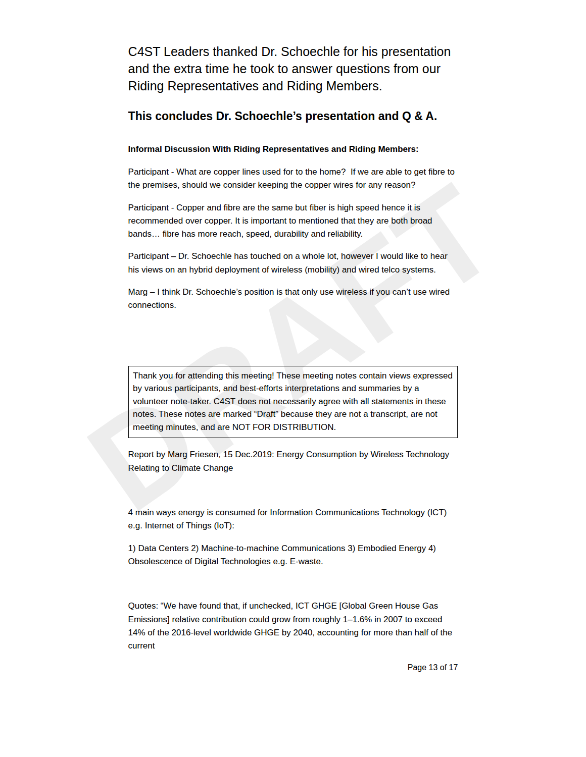DRAFT
C4ST Leaders thanked Dr. Schoechle for his presentation and the extra time he took to answer questions from our Riding Representatives and Riding Members.
This concludes Dr. Schoechle’s presentation and Q & A.
Informal Discussion With Riding Representatives and Riding Members:
Participant - What are copper lines used for to the home? If we are able to get fibre to the premises, should we consider keeping the copper wires for any reason?
Participant - Copper and fibre are the same but fiber is high speed hence it is recommended over copper. It is important to mentioned that they are both broad bands… fibre has more reach, speed, durability and reliability.
Participant – Dr. Schoechle has touched on a whole lot, however I would like to hear his views on an hybrid deployment of wireless (mobility) and wired telco systems.
Marg – I think Dr. Schoechle’s position is that only use wireless if you can’t use wired connections.
Thank you for attending this meeting! These meeting notes contain views expressed by various participants, and best-efforts interpretations and summaries by a volunteer note-taker. C4ST does not necessarily agree with all statements in these notes. These notes are marked “Draft” because they are not a transcript, are not meeting minutes, and are NOT FOR DISTRIBUTION.
Report by Marg Friesen, 15 Dec.2019: Energy Consumption by Wireless Technology Relating to Climate Change
4 main ways energy is consumed for Information Communications Technology (ICT) e.g. Internet of Things (IoT):
1) Data Centers 2) Machine-to-machine Communications 3) Embodied Energy 4) Obsolescence of Digital Technologies e.g. E-waste.
Quotes: “We have found that, if unchecked, ICT GHGE [Global Green House Gas Emissions] relative contribution could grow from roughly 1–1.6% in 2007 to exceed 14% of the 2016-level worldwide GHGE by 2040, accounting for more than half of the current
Page 13 of 17